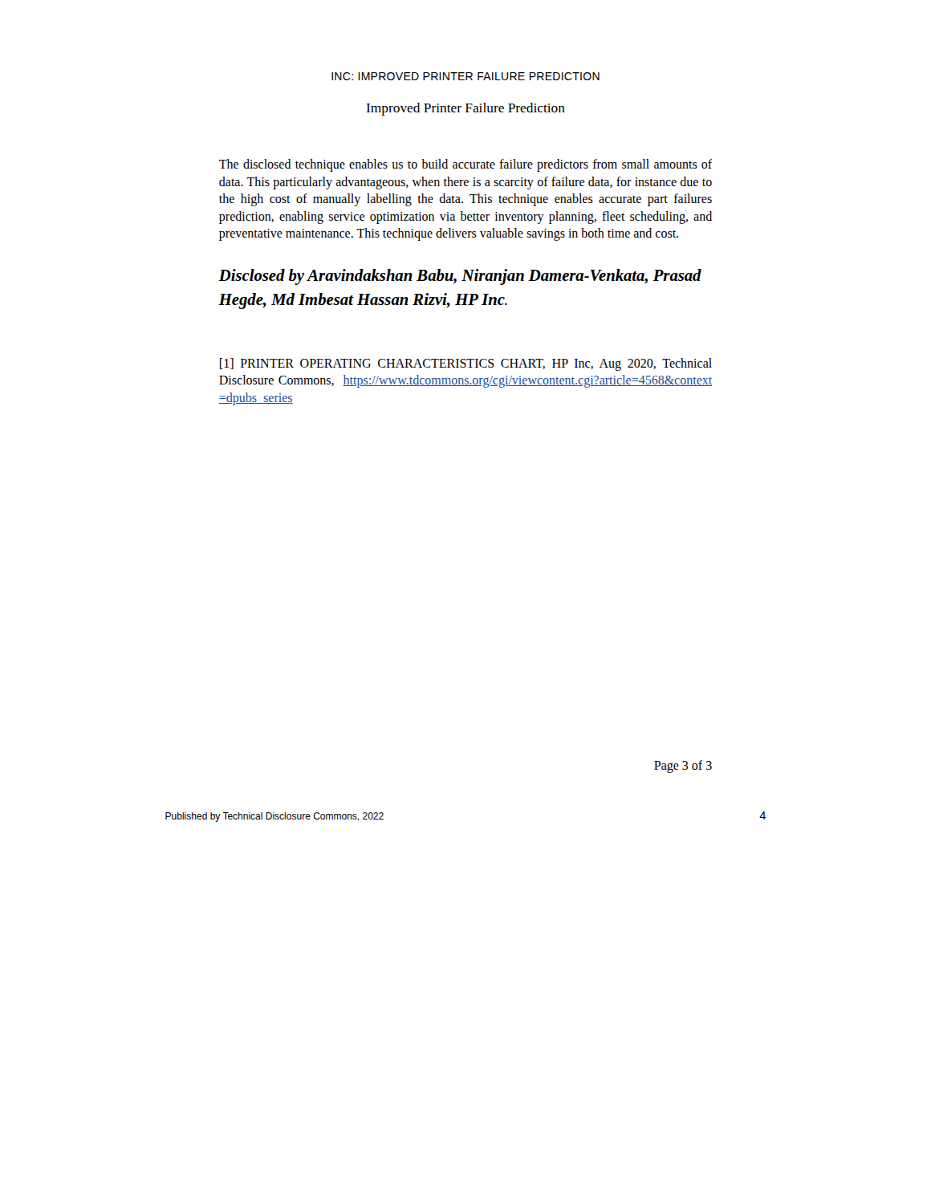INC: IMPROVED PRINTER FAILURE PREDICTION
Improved Printer Failure Prediction
The disclosed technique enables us to build accurate failure predictors from small amounts of data. This particularly advantageous, when there is a scarcity of failure data, for instance due to the high cost of manually labelling the data. This technique enables accurate part failures prediction, enabling service optimization via better inventory planning, fleet scheduling, and preventative maintenance. This technique delivers valuable savings in both time and cost.
Disclosed by Aravindakshan Babu, Niranjan Damera-Venkata, Prasad Hegde, Md Imbesat Hassan Rizvi, HP Inc.
[1] PRINTER OPERATING CHARACTERISTICS CHART, HP Inc, Aug 2020, Technical Disclosure Commons, https://www.tdcommons.org/cgi/viewcontent.cgi?article=4568&context=dpubs_series
Page 3 of 3
Published by Technical Disclosure Commons, 2022 4